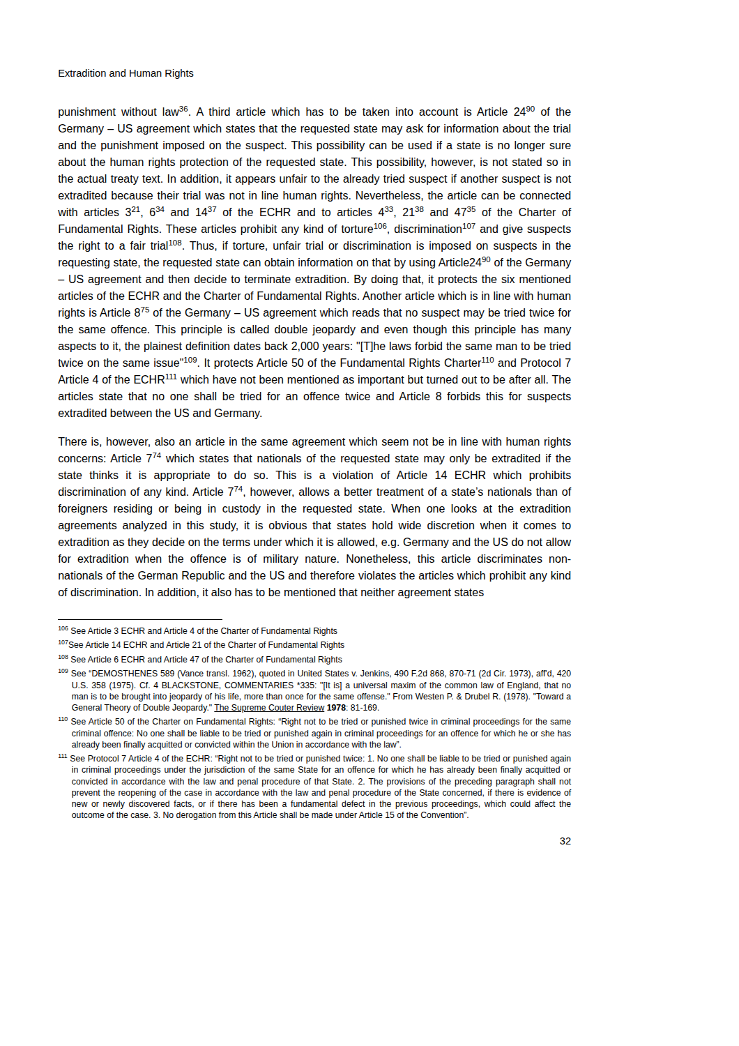Extradition and Human Rights
punishment without law36. A third article which has to be taken into account is Article 2490 of the Germany – US agreement which states that the requested state may ask for information about the trial and the punishment imposed on the suspect. This possibility can be used if a state is no longer sure about the human rights protection of the requested state. This possibility, however, is not stated so in the actual treaty text. In addition, it appears unfair to the already tried suspect if another suspect is not extradited because their trial was not in line human rights. Nevertheless, the article can be connected with articles 321, 634 and 1437 of the ECHR and to articles 433, 2138 and 4735 of the Charter of Fundamental Rights. These articles prohibit any kind of torture106, discrimination107 and give suspects the right to a fair trial108. Thus, if torture, unfair trial or discrimination is imposed on suspects in the requesting state, the requested state can obtain information on that by using Article2490 of the Germany – US agreement and then decide to terminate extradition. By doing that, it protects the six mentioned articles of the ECHR and the Charter of Fundamental Rights. Another article which is in line with human rights is Article 875 of the Germany – US agreement which reads that no suspect may be tried twice for the same offence. This principle is called double jeopardy and even though this principle has many aspects to it, the plainest definition dates back 2,000 years: "[T]he laws forbid the same man to be tried twice on the same issue"109. It protects Article 50 of the Fundamental Rights Charter110 and Protocol 7 Article 4 of the ECHR111 which have not been mentioned as important but turned out to be after all. The articles state that no one shall be tried for an offence twice and Article 8 forbids this for suspects extradited between the US and Germany.
There is, however, also an article in the same agreement which seem not be in line with human rights concerns: Article 774 which states that nationals of the requested state may only be extradited if the state thinks it is appropriate to do so. This is a violation of Article 14 ECHR which prohibits discrimination of any kind. Article 774, however, allows a better treatment of a state’s nationals than of foreigners residing or being in custody in the requested state. When one looks at the extradition agreements analyzed in this study, it is obvious that states hold wide discretion when it comes to extradition as they decide on the terms under which it is allowed, e.g. Germany and the US do not allow for extradition when the offence is of military nature. Nonetheless, this article discriminates non-nationals of the German Republic and the US and therefore violates the articles which prohibit any kind of discrimination. In addition, it also has to be mentioned that neither agreement states
106 See Article 3 ECHR and Article 4 of the Charter of Fundamental Rights
107See Article 14 ECHR and Article 21 of the Charter of Fundamental Rights
108 See Article 6 ECHR and Article 47 of the Charter of Fundamental Rights
109 See “DEMOSTHENES 589 (Vance transl. 1962), quoted in United States v. Jenkins, 490 F.2d 868, 870-71 (2d Cir. 1973), aff'd, 420 U.S. 358 (1975). Cf. 4 BLACKSTONE, COMMENTARIES *335: "[It is] a universal maxim of the common law of England, that no man is to be brought into jeopardy of his life, more than once for the same offense." From Westen P. & Drubel R. (1978). "Toward a General Theory of Double Jeopardy." The Supreme Couter Review 1978: 81-169.
110 See Article 50 of the Charter on Fundamental Rights: “Right not to be tried or punished twice in criminal proceedings for the same criminal offence: No one shall be liable to be tried or punished again in criminal proceedings for an offence for which he or she has already been finally acquitted or convicted within the Union in accordance with the law”.
111 See Protocol 7 Article 4 of the ECHR: “Right not to be tried or punished twice: 1. No one shall be liable to be tried or punished again in criminal proceedings under the jurisdiction of the same State for an offence for which he has already been finally acquitted or convicted in accordance with the law and penal procedure of that State. 2. The provisions of the preceding paragraph shall not prevent the reopening of the case in accordance with the law and penal procedure of the State concerned, if there is evidence of new or newly discovered facts, or if there has been a fundamental defect in the previous proceedings, which could affect the outcome of the case. 3. No derogation from this Article shall be made under Article 15 of the Convention”.
32